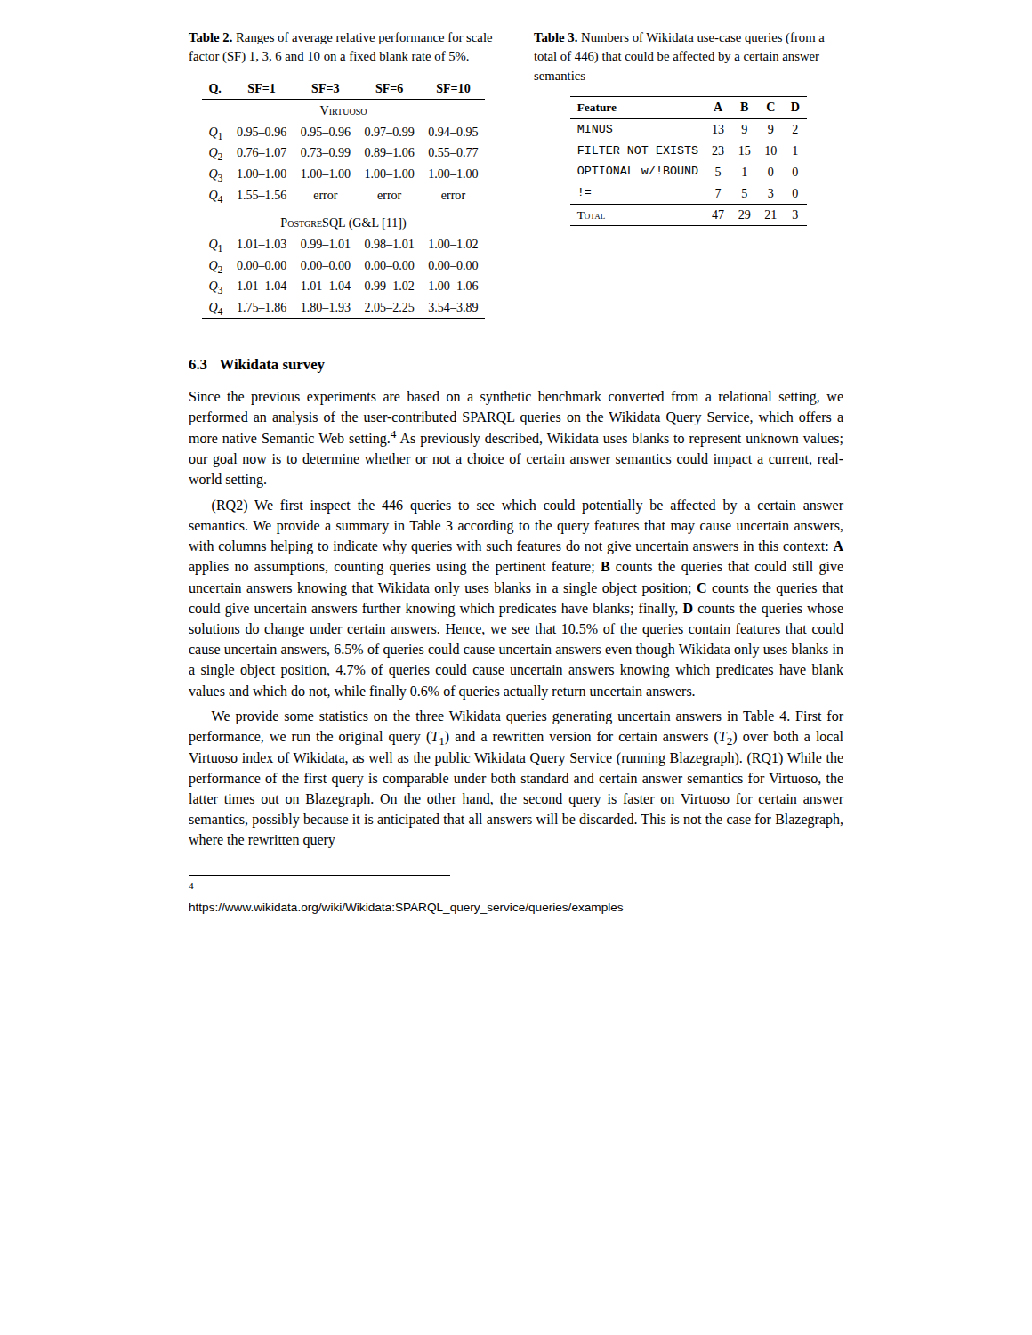Table 2. Ranges of average relative performance for scale factor (SF) 1, 3, 6 and 10 on a fixed blank rate of 5%.
| Q. | SF=1 | SF=3 | SF=6 | SF=10 |
| --- | --- | --- | --- | --- |
| Virtuoso |
| Q 1 | 0.95–0.96 | 0.95–0.96 | 0.97–0.99 | 0.94–0.95 |
| Q 2 | 0.76–1.07 | 0.73–0.99 | 0.89–1.06 | 0.55–0.77 |
| Q 3 | 1.00–1.00 | 1.00–1.00 | 1.00–1.00 | 1.00–1.00 |
| Q 4 | 1.55–1.56 | error | error | error |
| PostgreSQL (G&L [11]) |
| Q 1 | 1.01–1.03 | 0.99–1.01 | 0.98–1.01 | 1.00–1.02 |
| Q 2 | 0.00–0.00 | 0.00–0.00 | 0.00–0.00 | 0.00–0.00 |
| Q 3 | 1.01–1.04 | 1.01–1.04 | 0.99–1.02 | 1.00–1.06 |
| Q 4 | 1.75–1.86 | 1.80–1.93 | 2.05–2.25 | 3.54–3.89 |
Table 3. Numbers of Wikidata use-case queries (from a total of 446) that could be affected by a certain answer semantics
| Feature | A | B | C | D |
| --- | --- | --- | --- | --- |
| MINUS | 13 | 9 | 9 | 2 |
| FILTER NOT EXISTS | 23 | 15 | 10 | 1 |
| OPTIONAL w/!BOUND | 5 | 1 | 0 | 0 |
| != | 7 | 5 | 3 | 0 |
| Total | 47 | 29 | 21 | 3 |
6.3 Wikidata survey
Since the previous experiments are based on a synthetic benchmark converted from a relational setting, we performed an analysis of the user-contributed SPARQL queries on the Wikidata Query Service, which offers a more native Semantic Web setting.4 As previously described, Wikidata uses blanks to represent unknown values; our goal now is to determine whether or not a choice of certain answer semantics could impact a current, real-world setting.
(RQ2) We first inspect the 446 queries to see which could potentially be affected by a certain answer semantics. We provide a summary in Table 3 according to the query features that may cause uncertain answers, with columns helping to indicate why queries with such features do not give uncertain answers in this context: A applies no assumptions, counting queries using the pertinent feature; B counts the queries that could still give uncertain answers knowing that Wikidata only uses blanks in a single object position; C counts the queries that could give uncertain answers further knowing which predicates have blanks; finally, D counts the queries whose solutions do change under certain answers. Hence, we see that 10.5% of the queries contain features that could cause uncertain answers, 6.5% of queries could cause uncertain answers even though Wikidata only uses blanks in a single object position, 4.7% of queries could cause uncertain answers knowing which predicates have blank values and which do not, while finally 0.6% of queries actually return uncertain answers.
We provide some statistics on the three Wikidata queries generating uncertain answers in Table 4. First for performance, we run the original query (T1) and a rewritten version for certain answers (T2) over both a local Virtuoso index of Wikidata, as well as the public Wikidata Query Service (running Blazegraph). (RQ1) While the performance of the first query is comparable under both standard and certain answer semantics for Virtuoso, the latter times out on Blazegraph. On the other hand, the second query is faster on Virtuoso for certain answer semantics, possibly because it is anticipated that all answers will be discarded. This is not the case for Blazegraph, where the rewritten query
4 https://www.wikidata.org/wiki/Wikidata:SPARQL_query_service/queries/examples